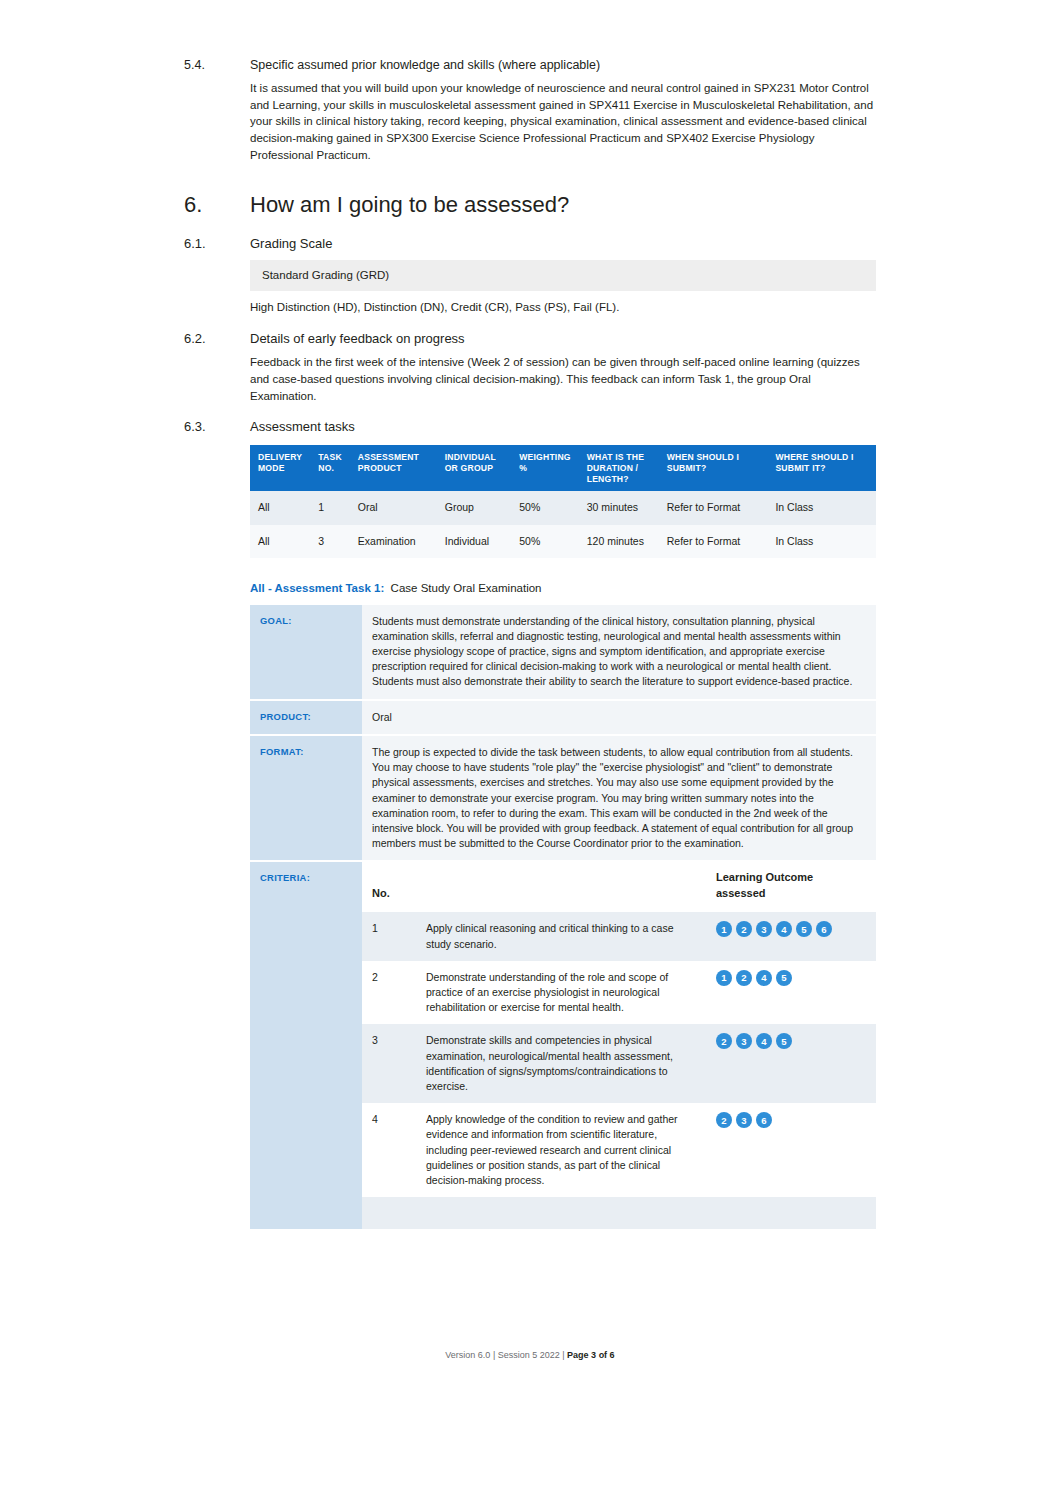5.4.
Specific assumed prior knowledge and skills (where applicable)
It is assumed that you will build upon your knowledge of neuroscience and neural control gained in SPX231 Motor Control and Learning, your skills in musculoskeletal assessment gained in SPX411 Exercise in Musculoskeletal Rehabilitation, and your skills in clinical history taking, record keeping, physical examination, clinical assessment and evidence-based clinical decision-making gained in SPX300 Exercise Science Professional Practicum and SPX402 Exercise Physiology Professional Practicum.
6.
How am I going to be assessed?
6.1.
Grading Scale
Standard Grading (GRD)
High Distinction (HD), Distinction (DN), Credit (CR), Pass (PS), Fail (FL).
6.2.
Details of early feedback on progress
Feedback in the first week of the intensive (Week 2 of session) can be given through self-paced online learning (quizzes and case-based questions involving clinical decision-making). This feedback can inform Task 1, the group Oral Examination.
6.3.
Assessment tasks
| Delivery Mode | Task No. | Assessment Product | Individual or Group | Weighting % | What is the duration / length? | When should I submit? | Where should I submit it? |
| --- | --- | --- | --- | --- | --- | --- | --- |
| All | 1 | Oral | Group | 50% | 30 minutes | Refer to Format | In Class |
| All | 3 | Examination | Individual | 50% | 120 minutes | Refer to Format | In Class |
All - Assessment Task 1: Case Study Oral Examination
| GOAL: | Students must demonstrate understanding of the clinical history, consultation planning, physical examination skills, referral and diagnostic testing, neurological and mental health assessments within exercise physiology scope of practice, signs and symptom identification, and appropriate exercise prescription required for clinical decision-making to work with a neurological or mental health client. Students must also demonstrate their ability to search the literature to support evidence-based practice. |
| PRODUCT: | Oral |
| FORMAT: | The group is expected to divide the task between students, to allow equal contribution from all students. You may choose to have students "role play" the "exercise physiologist" and "client" to demonstrate physical assessments, exercises and stretches. You may also use some equipment provided by the examiner to demonstrate your exercise program. You may bring written summary notes into the examination room, to refer to during the exam. This exam will be conducted in the 2nd week of the intensive block. You will be provided with group feedback. A statement of equal contribution for all group members must be submitted to the Course Coordinator prior to the examination. |
| CRITERIA: | / No. / / Learning Outcome assessed / / --- / --- / --- / / 1 / Apply clinical reasoning and critical thinking to a case study scenario. / 1 2 3 4 5 6 / / 2 / Demonstrate understanding of the role and scope of practice of an exercise physiologist in neurological rehabilitation or exercise for mental health. / 1 2 4 5 / / 3 / Demonstrate skills and competencies in physical examination, neurological/mental health assessment, identification of signs/symptoms/contraindications to exercise. / 2 3 4 5 / / 4 / Apply knowledge of the condition to review and gather evidence and information from scientific literature, including peer-reviewed research and current clinical guidelines or position stands, as part of the clinical decision-making process. / 2 3 6 / |
Version 6.0 | Session 5 2022 | Page 3 of 6